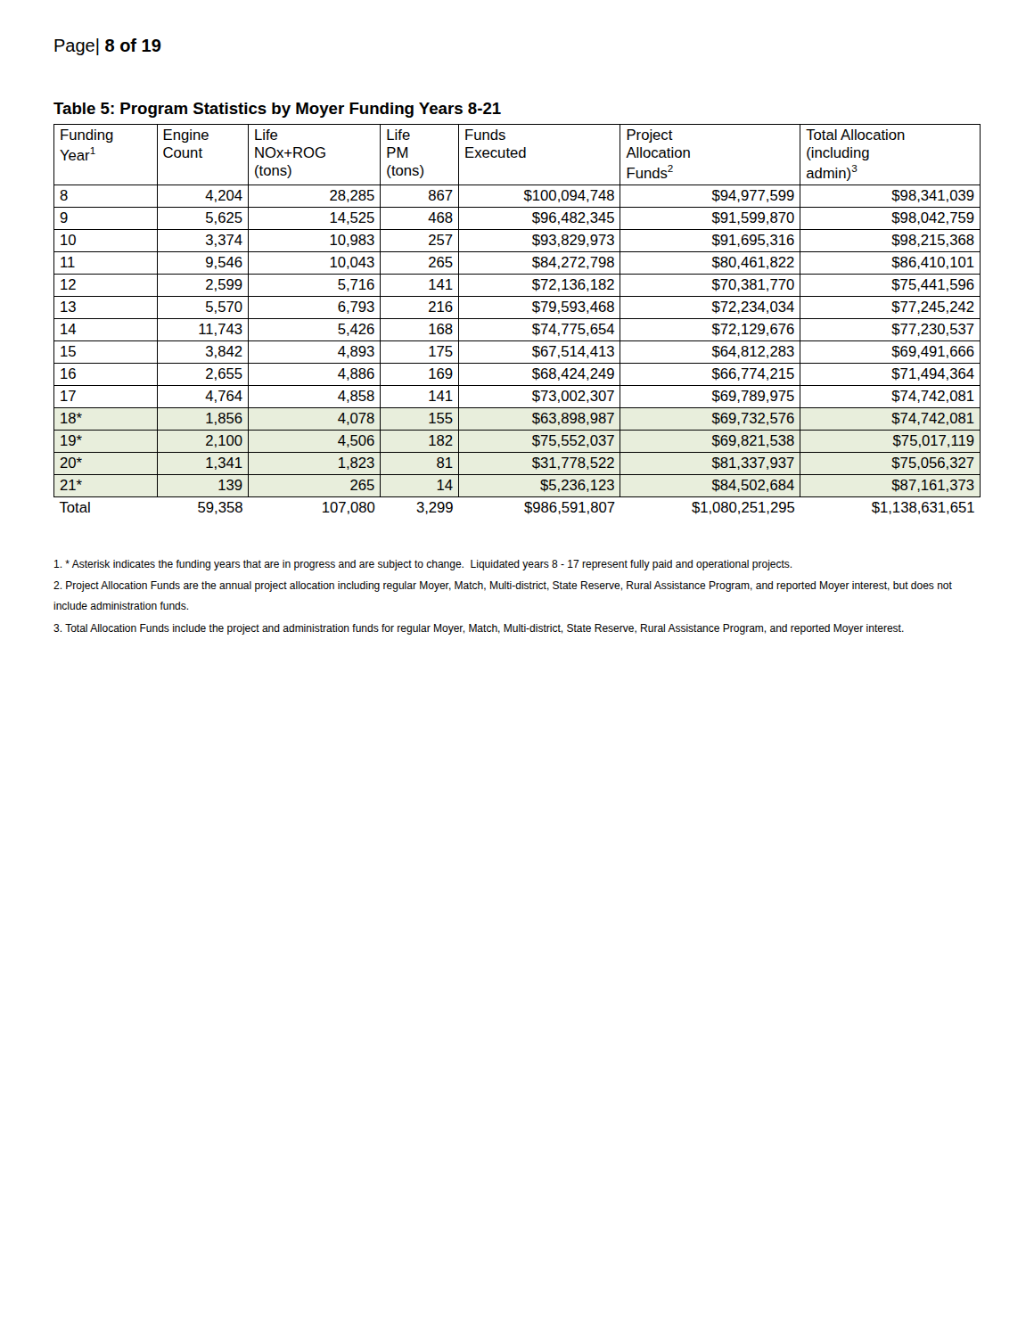Page| 8 of 19
Table 5: Program Statistics by Moyer Funding Years 8-21
| Funding Year 1 | Engine Count | Life NOx+ROG (tons) | Life PM (tons) | Funds Executed | Project Allocation Funds 2 | Total Allocation (including admin) 3 |
| --- | --- | --- | --- | --- | --- | --- |
| 8 | 4,204 | 28,285 | 867 | $100,094,748 | $94,977,599 | $98,341,039 |
| 9 | 5,625 | 14,525 | 468 | $96,482,345 | $91,599,870 | $98,042,759 |
| 10 | 3,374 | 10,983 | 257 | $93,829,973 | $91,695,316 | $98,215,368 |
| 11 | 9,546 | 10,043 | 265 | $84,272,798 | $80,461,822 | $86,410,101 |
| 12 | 2,599 | 5,716 | 141 | $72,136,182 | $70,381,770 | $75,441,596 |
| 13 | 5,570 | 6,793 | 216 | $79,593,468 | $72,234,034 | $77,245,242 |
| 14 | 11,743 | 5,426 | 168 | $74,775,654 | $72,129,676 | $77,230,537 |
| 15 | 3,842 | 4,893 | 175 | $67,514,413 | $64,812,283 | $69,491,666 |
| 16 | 2,655 | 4,886 | 169 | $68,424,249 | $66,774,215 | $71,494,364 |
| 17 | 4,764 | 4,858 | 141 | $73,002,307 | $69,789,975 | $74,742,081 |
| 18* | 1,856 | 4,078 | 155 | $63,898,987 | $69,732,576 | $74,742,081 |
| 19* | 2,100 | 4,506 | 182 | $75,552,037 | $69,821,538 | $75,017,119 |
| 20* | 1,341 | 1,823 | 81 | $31,778,522 | $81,337,937 | $75,056,327 |
| 21* | 139 | 265 | 14 | $5,236,123 | $84,502,684 | $87,161,373 |
| Total | 59,358 | 107,080 | 3,299 | $986,591,807 | $1,080,251,295 | $1,138,631,651 |
1. * Asterisk indicates the funding years that are in progress and are subject to change. Liquidated years 8 - 17 represent fully paid and operational projects.
2. Project Allocation Funds are the annual project allocation including regular Moyer, Match, Multi-district, State Reserve, Rural Assistance Program, and reported Moyer interest, but does not include administration funds.
3. Total Allocation Funds include the project and administration funds for regular Moyer, Match, Multi-district, State Reserve, Rural Assistance Program, and reported Moyer interest.